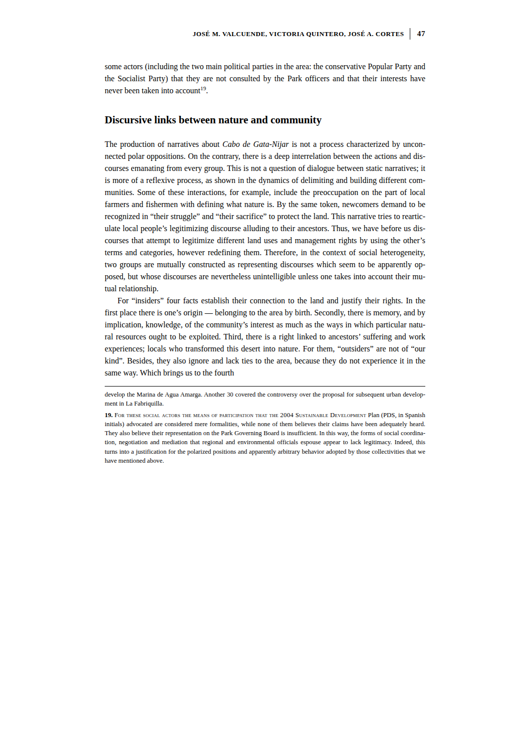José M. Valcuende, Victoria Quintero, José A. Cortes 47
some actors (including the two main political parties in the area: the conservative Popular Party and the Socialist Party) that they are not consulted by the Park officers and that their interests have never been taken into account19.
Discursive links between nature and community
The production of narratives about Cabo de Gata-Nijar is not a process characterized by unconnected polar oppositions. On the contrary, there is a deep interrelation between the actions and discourses emanating from every group. This is not a question of dialogue between static narratives; it is more of a reflexive process, as shown in the dynamics of delimiting and building different communities. Some of these interactions, for example, include the preoccupation on the part of local farmers and fishermen with defining what nature is. By the same token, newcomers demand to be recognized in “their struggle” and “their sacrifice” to protect the land. This narrative tries to rearticulate local people’s legitimizing discourse alluding to their ancestors. Thus, we have before us discourses that attempt to legitimize different land uses and management rights by using the other’s terms and categories, however redefining them. Therefore, in the context of social heterogeneity, two groups are mutually constructed as representing discourses which seem to be apparently opposed, but whose discourses are nevertheless unintelligible unless one takes into account their mutual relationship.
For “insiders” four facts establish their connection to the land and justify their rights. In the first place there is one’s origin — belonging to the area by birth. Secondly, there is memory, and by implication, knowledge, of the community’s interest as much as the ways in which particular natural resources ought to be exploited. Third, there is a right linked to ancestors’ suffering and work experiences; locals who transformed this desert into nature. For them, “outsiders” are not of “our kind”. Besides, they also ignore and lack ties to the area, because they do not experience it in the same way. Which brings us to the fourth
develop the Marina de Agua Amarga. Another 30 covered the controversy over the proposal for subsequent urban development in La Fabriquilla.
19. For these social actors the means of participation that the 2004 Sustainable Development Plan (PDS, in Spanish initials) advocated are considered mere formalities, while none of them believes their claims have been adequately heard. They also believe their representation on the Park Governing Board is insufficient. In this way, the forms of social coordination, negotiation and mediation that regional and environmental officials espouse appear to lack legitimacy. Indeed, this turns into a justification for the polarized positions and apparently arbitrary behavior adopted by those collectivities that we have mentioned above.